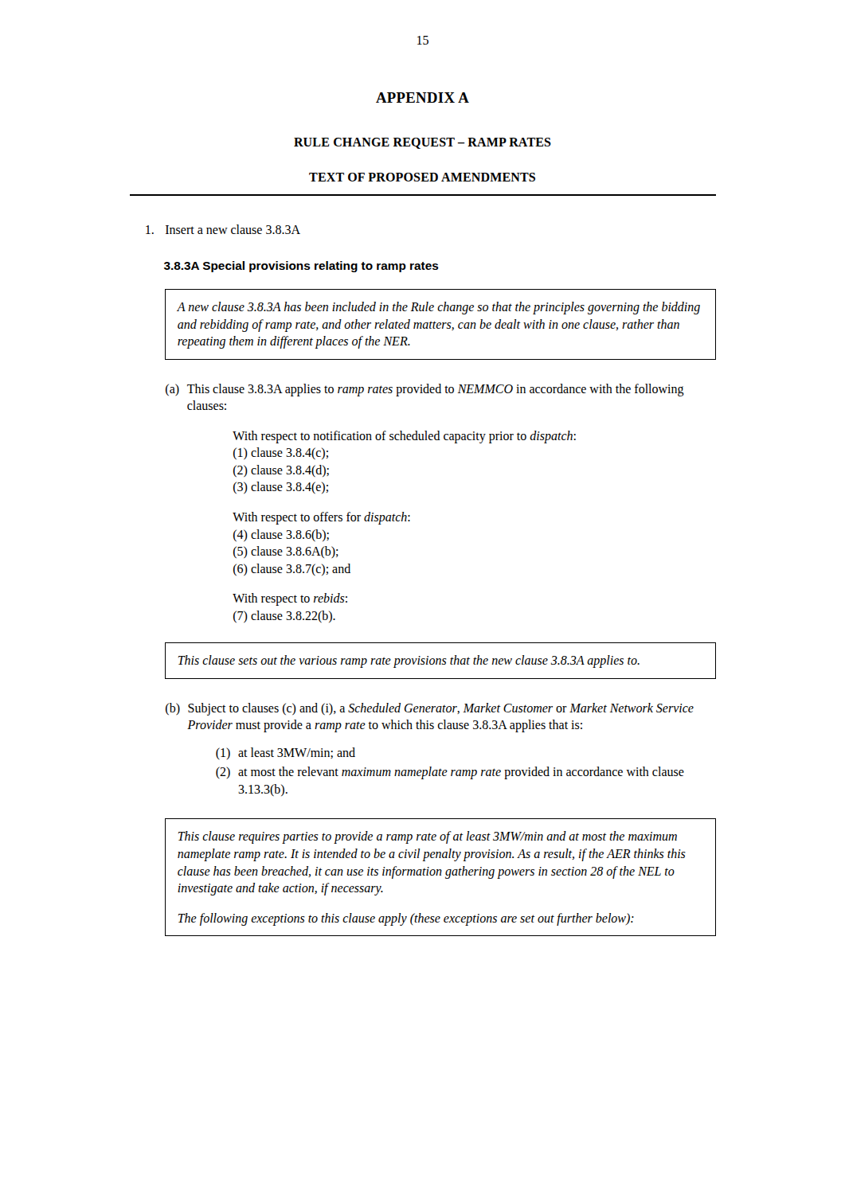15
APPENDIX A
RULE CHANGE REQUEST – RAMP RATES
TEXT OF PROPOSED AMENDMENTS
Insert a new clause 3.8.3A
3.8.3A Special provisions relating to ramp rates
A new clause 3.8.3A has been included in the Rule change so that the principles governing the bidding and rebidding of ramp rate, and other related matters, can be dealt with in one clause, rather than repeating them in different places of the NER.
(a)
This clause 3.8.3A applies to ramp rates provided to NEMMCO in accordance with the following clauses:
With respect to notification of scheduled capacity prior to dispatch:
(1) clause 3.8.4(c);
(2) clause 3.8.4(d);
(3) clause 3.8.4(e);
With respect to offers for dispatch:
(4) clause 3.8.6(b);
(5) clause 3.8.6A(b);
(6) clause 3.8.7(c); and
With respect to rebids:
(7) clause 3.8.22(b).
This clause sets out the various ramp rate provisions that the new clause 3.8.3A applies to.
(b)
Subject to clauses (c) and (i), a Scheduled Generator, Market Customer or Market Network Service Provider must provide a ramp rate to which this clause 3.8.3A applies that is:
(1) at least 3MW/min; and
(2) at most the relevant maximum nameplate ramp rate provided in accordance with clause 3.13.3(b).
This clause requires parties to provide a ramp rate of at least 3MW/min and at most the maximum nameplate ramp rate. It is intended to be a civil penalty provision. As a result, if the AER thinks this clause has been breached, it can use its information gathering powers in section 28 of the NEL to investigate and take action, if necessary.
The following exceptions to this clause apply (these exceptions are set out further below):